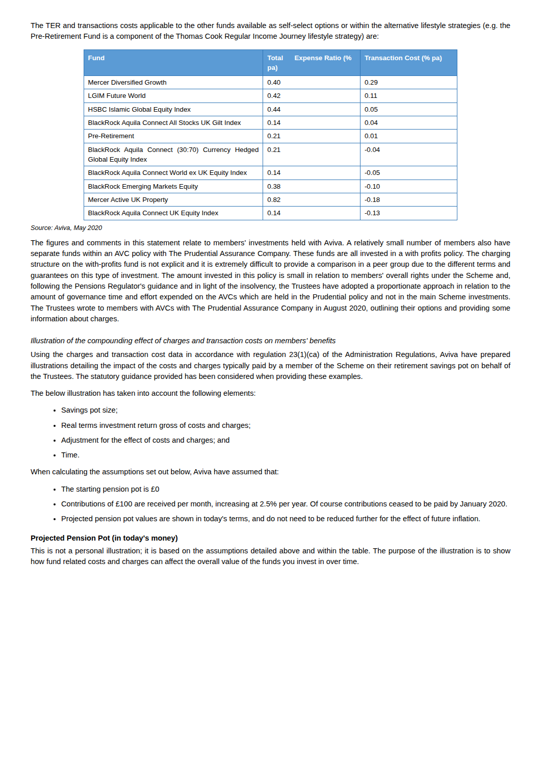The TER and transactions costs applicable to the other funds available as self-select options or within the alternative lifestyle strategies (e.g. the Pre-Retirement Fund is a component of the Thomas Cook Regular Income Journey lifestyle strategy) are:
| Fund | Total Expense Ratio (% pa) | Transaction Cost (% pa) |
| --- | --- | --- |
| Mercer Diversified Growth | 0.40 | 0.29 |
| LGIM Future World | 0.42 | 0.11 |
| HSBC Islamic Global Equity Index | 0.44 | 0.05 |
| BlackRock Aquila Connect All Stocks UK Gilt Index | 0.14 | 0.04 |
| Pre-Retirement | 0.21 | 0.01 |
| BlackRock Aquila Connect (30:70) Currency Hedged Global Equity Index | 0.21 | -0.04 |
| BlackRock Aquila Connect World ex UK Equity Index | 0.14 | -0.05 |
| BlackRock Emerging Markets Equity | 0.38 | -0.10 |
| Mercer Active UK Property | 0.82 | -0.18 |
| BlackRock Aquila Connect UK Equity Index | 0.14 | -0.13 |
Source: Aviva, May 2020
The figures and comments in this statement relate to members' investments held with Aviva. A relatively small number of members also have separate funds within an AVC policy with The Prudential Assurance Company. These funds are all invested in a with profits policy. The charging structure on the with-profits fund is not explicit and it is extremely difficult to provide a comparison in a peer group due to the different terms and guarantees on this type of investment. The amount invested in this policy is small in relation to members' overall rights under the Scheme and, following the Pensions Regulator's guidance and in light of the insolvency, the Trustees have adopted a proportionate approach in relation to the amount of governance time and effort expended on the AVCs which are held in the Prudential policy and not in the main Scheme investments. The Trustees wrote to members with AVCs with The Prudential Assurance Company in August 2020, outlining their options and providing some information about charges.
Illustration of the compounding effect of charges and transaction costs on members' benefits
Using the charges and transaction cost data in accordance with regulation 23(1)(ca) of the Administration Regulations, Aviva have prepared illustrations detailing the impact of the costs and charges typically paid by a member of the Scheme on their retirement savings pot on behalf of the Trustees. The statutory guidance provided has been considered when providing these examples.
The below illustration has taken into account the following elements:
Savings pot size;
Real terms investment return gross of costs and charges;
Adjustment for the effect of costs and charges; and
Time.
When calculating the assumptions set out below, Aviva have assumed that:
The starting pension pot is £0
Contributions of £100 are received per month, increasing at 2.5% per year. Of course contributions ceased to be paid by January 2020.
Projected pension pot values are shown in today's terms, and do not need to be reduced further for the effect of future inflation.
Projected Pension Pot (in today's money)
This is not a personal illustration; it is based on the assumptions detailed above and within the table. The purpose of the illustration is to show how fund related costs and charges can affect the overall value of the funds you invest in over time.